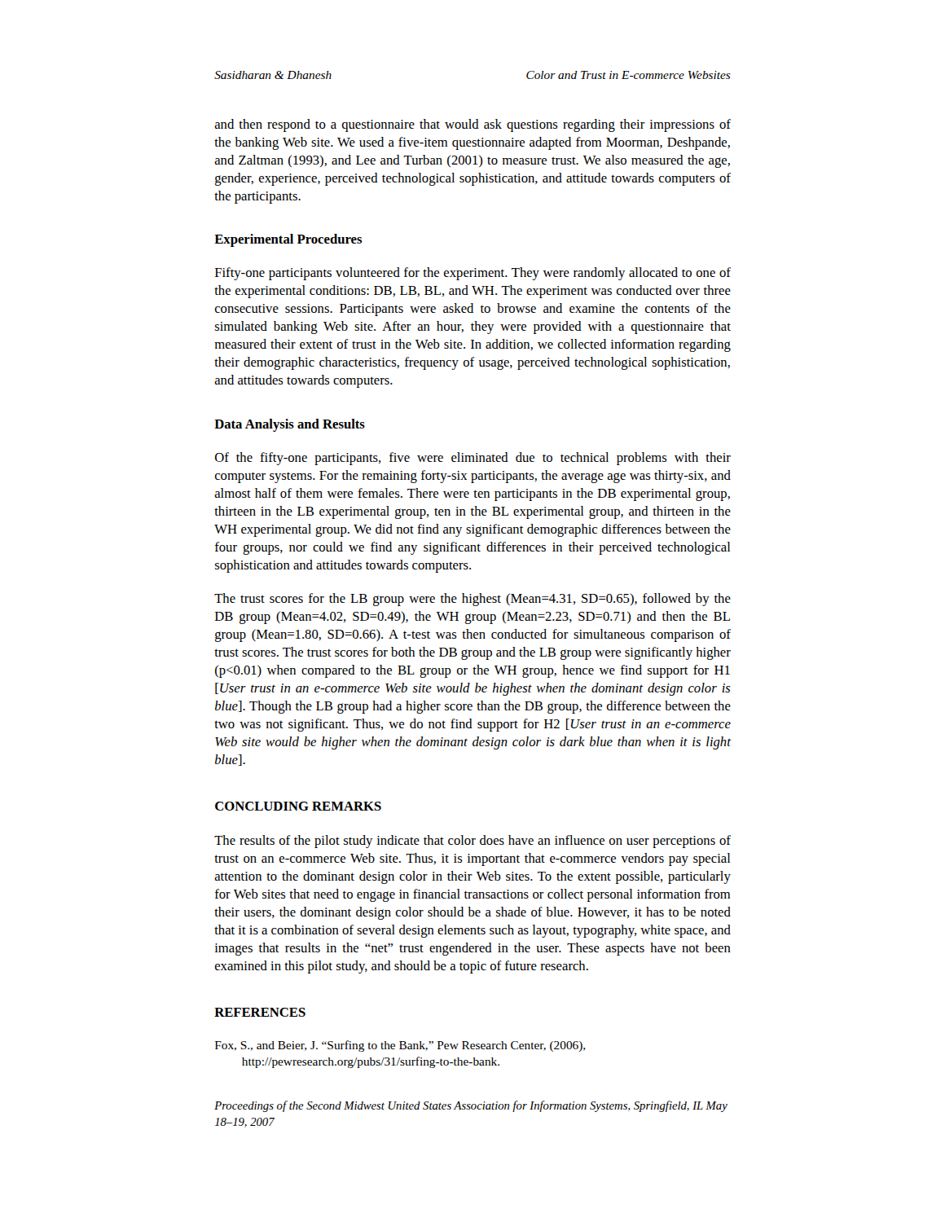Sasidharan & Dhanesh Color and Trust in E-commerce Websites
and then respond to a questionnaire that would ask questions regarding their impressions of the banking Web site. We used a five-item questionnaire adapted from Moorman, Deshpande, and Zaltman (1993), and Lee and Turban (2001) to measure trust. We also measured the age, gender, experience, perceived technological sophistication, and attitude towards computers of the participants.
Experimental Procedures
Fifty-one participants volunteered for the experiment. They were randomly allocated to one of the experimental conditions: DB, LB, BL, and WH. The experiment was conducted over three consecutive sessions. Participants were asked to browse and examine the contents of the simulated banking Web site. After an hour, they were provided with a questionnaire that measured their extent of trust in the Web site. In addition, we collected information regarding their demographic characteristics, frequency of usage, perceived technological sophistication, and attitudes towards computers.
Data Analysis and Results
Of the fifty-one participants, five were eliminated due to technical problems with their computer systems. For the remaining forty-six participants, the average age was thirty-six, and almost half of them were females. There were ten participants in the DB experimental group, thirteen in the LB experimental group, ten in the BL experimental group, and thirteen in the WH experimental group. We did not find any significant demographic differences between the four groups, nor could we find any significant differences in their perceived technological sophistication and attitudes towards computers.
The trust scores for the LB group were the highest (Mean=4.31, SD=0.65), followed by the DB group (Mean=4.02, SD=0.49), the WH group (Mean=2.23, SD=0.71) and then the BL group (Mean=1.80, SD=0.66). A t-test was then conducted for simultaneous comparison of trust scores. The trust scores for both the DB group and the LB group were significantly higher (p<0.01) when compared to the BL group or the WH group, hence we find support for H1 [User trust in an e-commerce Web site would be highest when the dominant design color is blue]. Though the LB group had a higher score than the DB group, the difference between the two was not significant. Thus, we do not find support for H2 [User trust in an e-commerce Web site would be higher when the dominant design color is dark blue than when it is light blue].
Concluding Remarks
The results of the pilot study indicate that color does have an influence on user perceptions of trust on an e-commerce Web site. Thus, it is important that e-commerce vendors pay special attention to the dominant design color in their Web sites. To the extent possible, particularly for Web sites that need to engage in financial transactions or collect personal information from their users, the dominant design color should be a shade of blue. However, it has to be noted that it is a combination of several design elements such as layout, typography, white space, and images that results in the “net” trust engendered in the user. These aspects have not been examined in this pilot study, and should be a topic of future research.
References
Fox, S., and Beier, J. “Surfing to the Bank,” Pew Research Center, (2006), http://pewresearch.org/pubs/31/surfing-to-the-bank.
Proceedings of the Second Midwest United States Association for Information Systems, Springfield, IL May 18–19, 2007